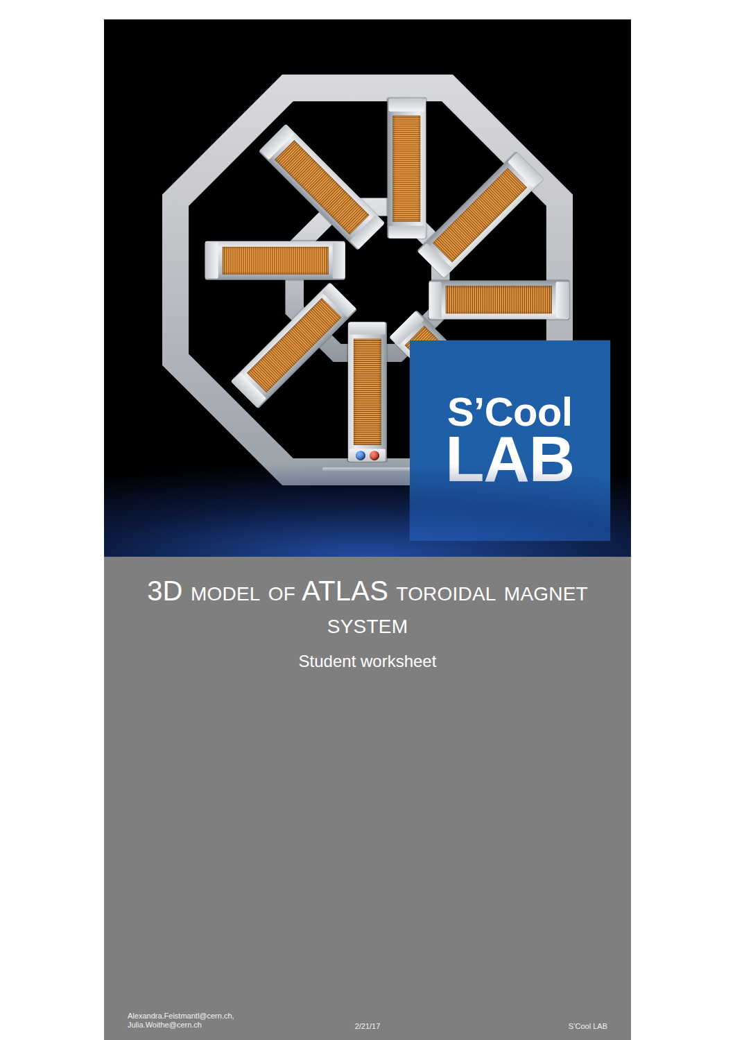S’Cool LAB
3D Model of ATLAS Toroidal Magnet system
Student worksheet
Alexandra.Feistmantl@cern.ch,
Julia.Woithe@cern.ch
2/21/17
S’Cool LAB